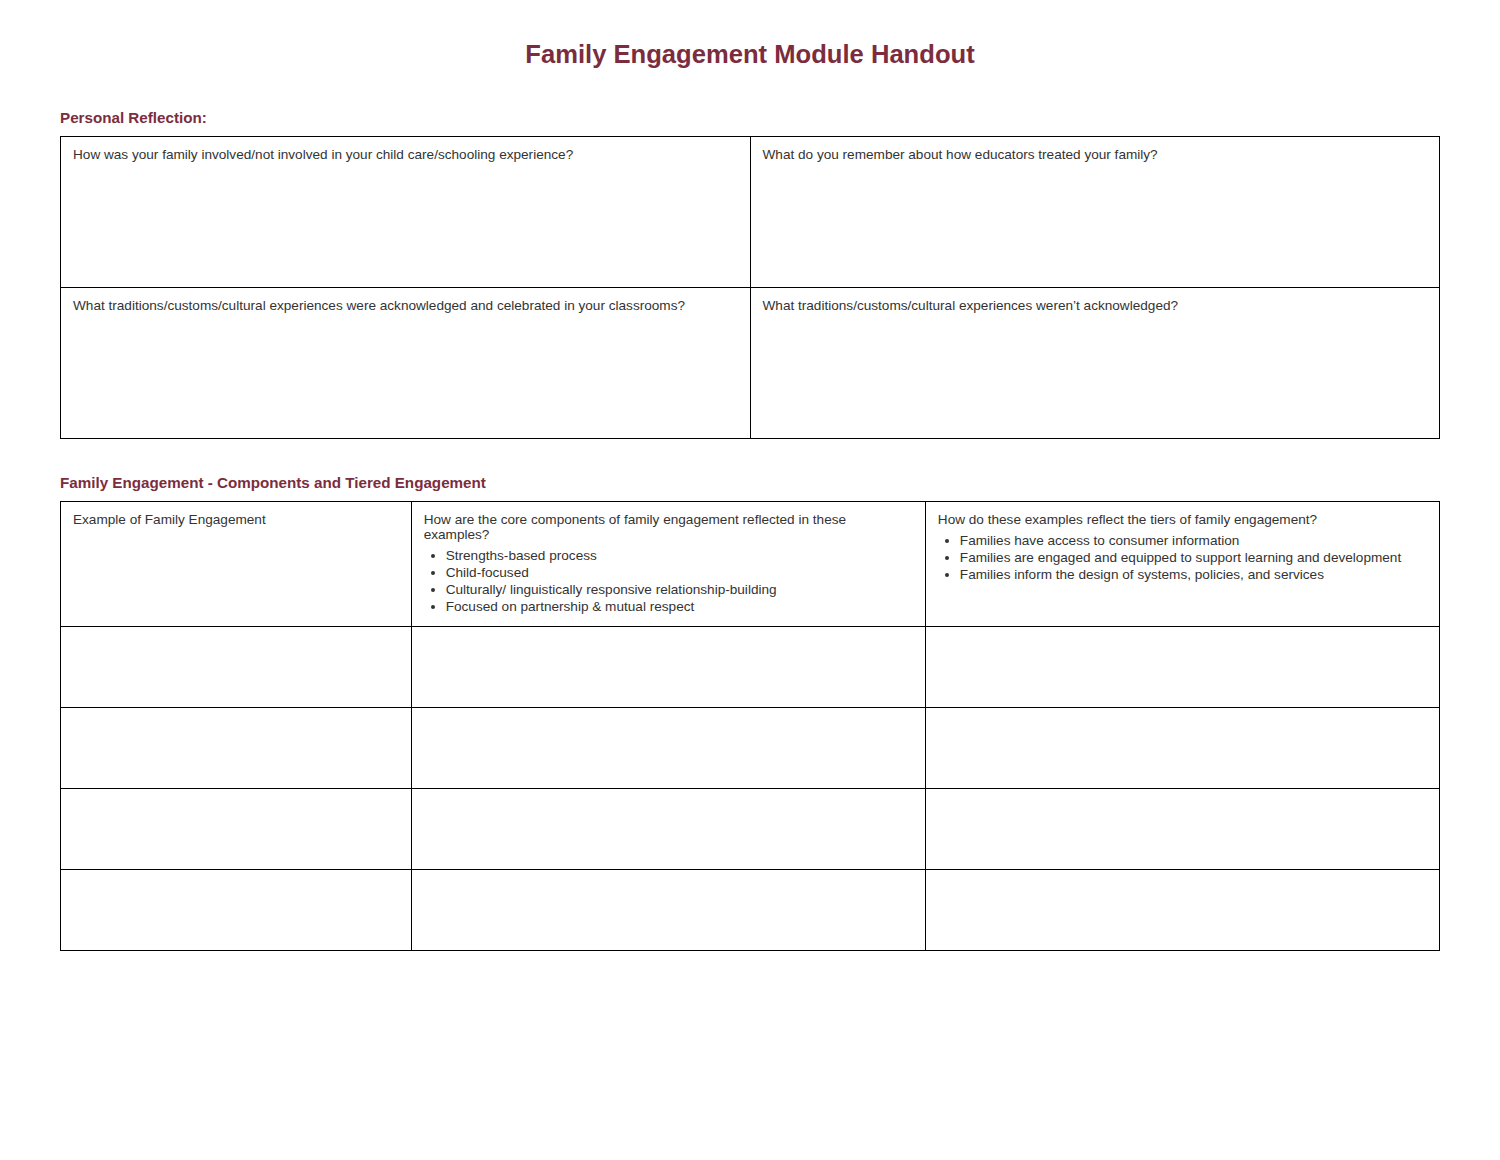Family Engagement Module Handout
Personal Reflection:
| How was your family involved/not involved in your child care/schooling experience? | What do you remember about how educators treated your family? |
| What traditions/customs/cultural experiences were acknowledged and celebrated in your classrooms? | What traditions/customs/cultural experiences weren’t acknowledged? |
Family Engagement - Components and Tiered Engagement
| Example of Family Engagement | How are the core components of family engagement reflected in these examples? Strengths-based process Child-focused Culturally/ linguistically responsive relationship-building Focused on partnership & mutual respect | How do these examples reflect the tiers of family engagement? Families have access to consumer information Families are engaged and equipped to support learning and development Families inform the design of systems, policies, and services |
| --- | --- | --- |